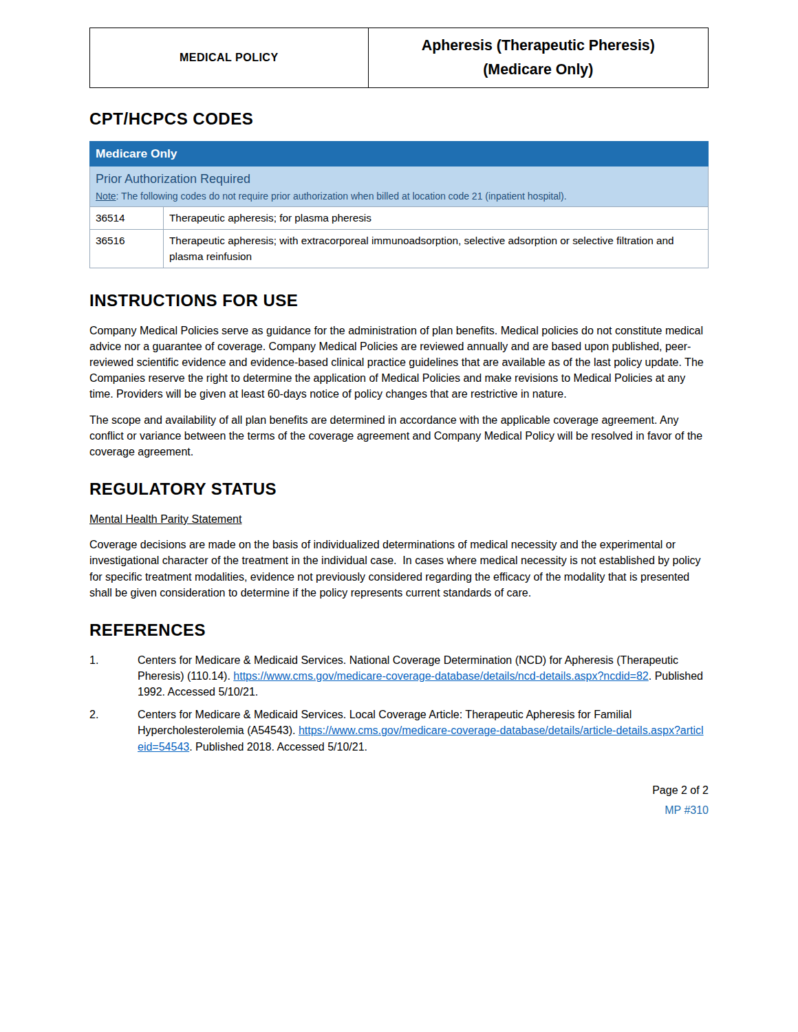| MEDICAL POLICY | Apheresis (Therapeutic Pheresis) (Medicare Only) |
CPT/HCPCS CODES
| Medicare Only |
| Prior Authorization Required Note : The following codes do not require prior authorization when billed at location code 21 (inpatient hospital). |
| 36514 | Therapeutic apheresis; for plasma pheresis |
| 36516 | Therapeutic apheresis; with extracorporeal immunoadsorption, selective adsorption or selective filtration and plasma reinfusion |
INSTRUCTIONS FOR USE
Company Medical Policies serve as guidance for the administration of plan benefits. Medical policies do not constitute medical advice nor a guarantee of coverage. Company Medical Policies are reviewed annually and are based upon published, peer-reviewed scientific evidence and evidence-based clinical practice guidelines that are available as of the last policy update. The Companies reserve the right to determine the application of Medical Policies and make revisions to Medical Policies at any time. Providers will be given at least 60-days notice of policy changes that are restrictive in nature.
The scope and availability of all plan benefits are determined in accordance with the applicable coverage agreement. Any conflict or variance between the terms of the coverage agreement and Company Medical Policy will be resolved in favor of the coverage agreement.
REGULATORY STATUS
Mental Health Parity Statement
Coverage decisions are made on the basis of individualized determinations of medical necessity and the experimental or investigational character of the treatment in the individual case. In cases where medical necessity is not established by policy for specific treatment modalities, evidence not previously considered regarding the efficacy of the modality that is presented shall be given consideration to determine if the policy represents current standards of care.
REFERENCES
Centers for Medicare & Medicaid Services. National Coverage Determination (NCD) for Apheresis (Therapeutic Pheresis) (110.14). https://www.cms.gov/medicare-coverage-database/details/ncd-details.aspx?ncdid=82. Published 1992. Accessed 5/10/21.
Centers for Medicare & Medicaid Services. Local Coverage Article: Therapeutic Apheresis for Familial Hypercholesterolemia (A54543). https://www.cms.gov/medicare-coverage-database/details/article-details.aspx?articleid=54543. Published 2018. Accessed 5/10/21.
Page 2 of 2
MP #310